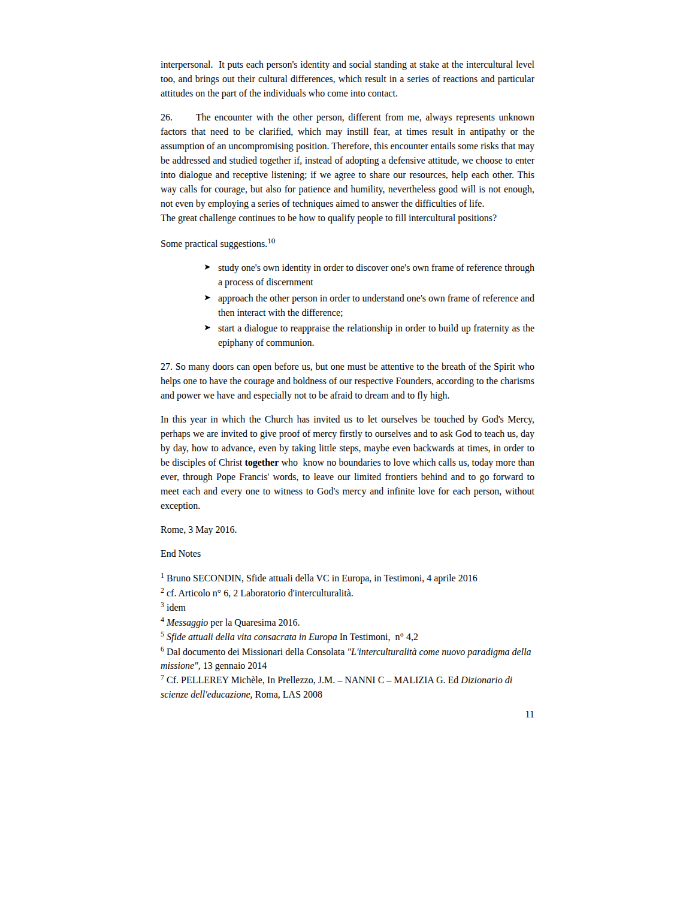interpersonal. It puts each person's identity and social standing at stake at the intercultural level too, and brings out their cultural differences, which result in a series of reactions and particular attitudes on the part of the individuals who come into contact.
26. The encounter with the other person, different from me, always represents unknown factors that need to be clarified, which may instill fear, at times result in antipathy or the assumption of an uncompromising position. Therefore, this encounter entails some risks that may be addressed and studied together if, instead of adopting a defensive attitude, we choose to enter into dialogue and receptive listening; if we agree to share our resources, help each other. This way calls for courage, but also for patience and humility, nevertheless good will is not enough, not even by employing a series of techniques aimed to answer the difficulties of life.
The great challenge continues to be how to qualify people to fill intercultural positions?
Some practical suggestions.10
study one's own identity in order to discover one's own frame of reference through a process of discernment
approach the other person in order to understand one's own frame of reference and then interact with the difference;
start a dialogue to reappraise the relationship in order to build up fraternity as the epiphany of communion.
27. So many doors can open before us, but one must be attentive to the breath of the Spirit who helps one to have the courage and boldness of our respective Founders, according to the charisms and power we have and especially not to be afraid to dream and to fly high.
In this year in which the Church has invited us to let ourselves be touched by God's Mercy, perhaps we are invited to give proof of mercy firstly to ourselves and to ask God to teach us, day by day, how to advance, even by taking little steps, maybe even backwards at times, in order to be disciples of Christ together who know no boundaries to love which calls us, today more than ever, through Pope Francis' words, to leave our limited frontiers behind and to go forward to meet each and every one to witness to God's mercy and infinite love for each person, without exception.
Rome, 3 May 2016.
End Notes
1 Bruno SECONDIN, Sfide attuali della VC in Europa, in Testimoni, 4 aprile 2016
2 cf. Articolo n° 6, 2 Laboratorio d'interculturalità.
3 idem
4 Messaggio per la Quaresima 2016.
5 Sfide attuali della vita consacrata in Europa In Testimoni, n° 4,2
6 Dal documento dei Missionari della Consolata "L'interculturalità come nuovo paradigma della missione", 13 gennaio 2014
7 Cf. PELLEREY Michèle, In Prellezzo, J.M. – NANNI C – MALIZIA G. Ed Dizionario di scienze dell'educazione, Roma, LAS 2008
11